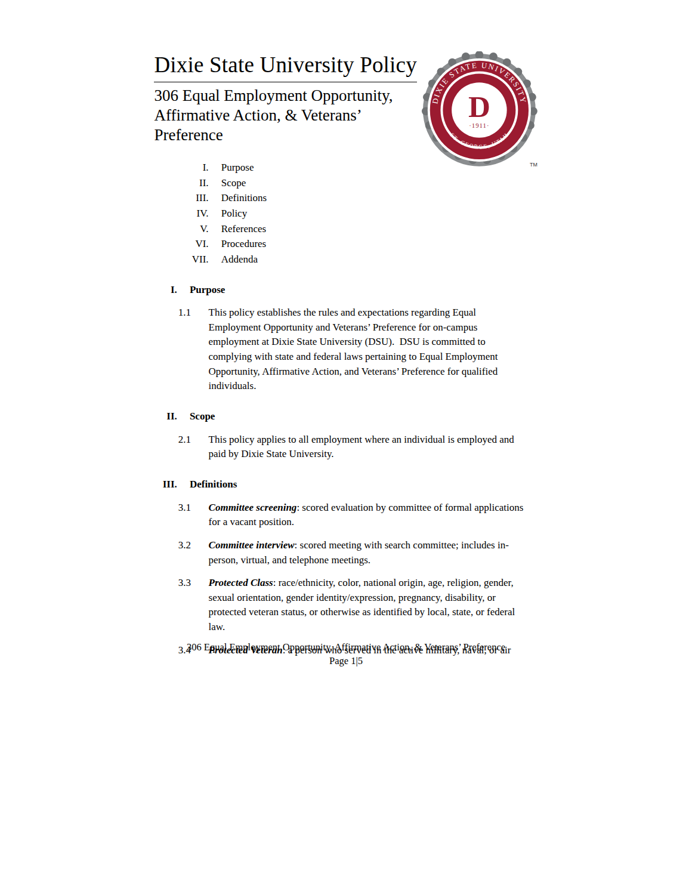DIXIE STATE UNIVERSITY ST. GEORGE, UTAH D ·1911· TM
Dixie State University Policy
306 Equal Employment Opportunity,
Affirmative Action, & Veterans’
Preference
I. Purpose
II. Scope
III. Definitions
IV. Policy
V. References
VI. Procedures
VII. Addenda
I.
Purpose
1.1
This policy establishes the rules and expectations regarding Equal Employment Opportunity and Veterans’ Preference for on-campus employment at Dixie State University (DSU). DSU is committed to complying with state and federal laws pertaining to Equal Employment Opportunity, Affirmative Action, and Veterans’ Preference for qualified individuals.
II.
Scope
2.1
This policy applies to all employment where an individual is employed and paid by Dixie State University.
III.
Definitions
3.1
Committee screening: scored evaluation by committee of formal applications for a vacant position.
3.2
Committee interview: scored meeting with search committee; includes in-person, virtual, and telephone meetings.
3.3
Protected Class: race/ethnicity, color, national origin, age, religion, gender, sexual orientation, gender identity/expression, pregnancy, disability, or protected veteran status, or otherwise as identified by local, state, or federal law.
3.4
Protected Veteran: a person who served in the active military, naval, or air
306 Equal Employment Opportunity, Affirmative Action, & Veterans’ Preference
Page 1|5